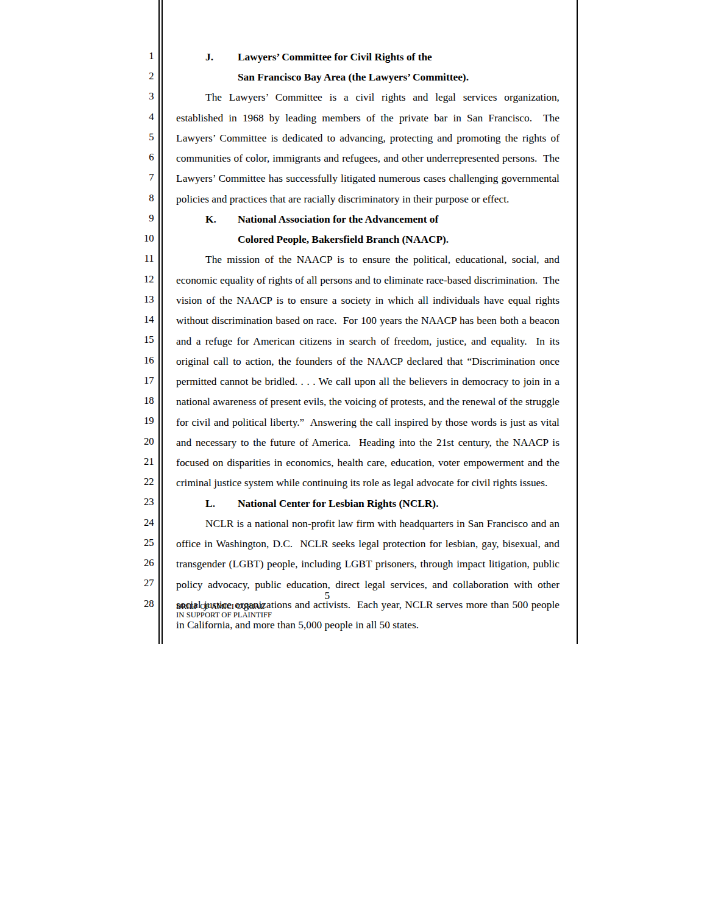1
2
3
4
5
6
7
8
9
10
11
12
13
14
15
16
17
18
19
20
21
22
23
24
25
26
27
28
| J. | Lawyers’ Committee for Civil Rights of the San Francisco Bay Area (the Lawyers’ Committee). |
The Lawyers’ Committee is a civil rights and legal services organization, established in 1968 by leading members of the private bar in San Francisco. The Lawyers’ Committee is dedicated to advancing, protecting and promoting the rights of communities of color, immigrants and refugees, and other underrepresented persons. The Lawyers’ Committee has successfully litigated numerous cases challenging governmental policies and practices that are racially discriminatory in their purpose or effect.
| K. | National Association for the Advancement of Colored People, Bakersfield Branch (NAACP). |
The mission of the NAACP is to ensure the political, educational, social, and economic equality of rights of all persons and to eliminate race-based discrimination. The vision of the NAACP is to ensure a society in which all individuals have equal rights without discrimination based on race. For 100 years the NAACP has been both a beacon and a refuge for American citizens in search of freedom, justice, and equality. In its original call to action, the founders of the NAACP declared that “Discrimination once permitted cannot be bridled. . . . We call upon all the believers in democracy to join in a national awareness of present evils, the voicing of protests, and the renewal of the struggle for civil and political liberty.” Answering the call inspired by those words is just as vital and necessary to the future of America. Heading into the 21st century, the NAACP is focused on disparities in economics, health care, education, voter empowerment and the criminal justice system while continuing its role as legal advocate for civil rights issues.
| L. | National Center for Lesbian Rights (NCLR). |
NCLR is a national non-profit law firm with headquarters in San Francisco and an office in Washington, D.C. NCLR seeks legal protection for lesbian, gay, bisexual, and transgender (LGBT) people, including LGBT prisoners, through impact litigation, public policy advocacy, public education, direct legal services, and collaboration with other social justice organizations and activists. Each year, NCLR serves more than 500 people in California, and more than 5,000 people in all 50 states.
5
BRIEF OF AMICI CURIAE
IN SUPPORT OF PLAINTIFF